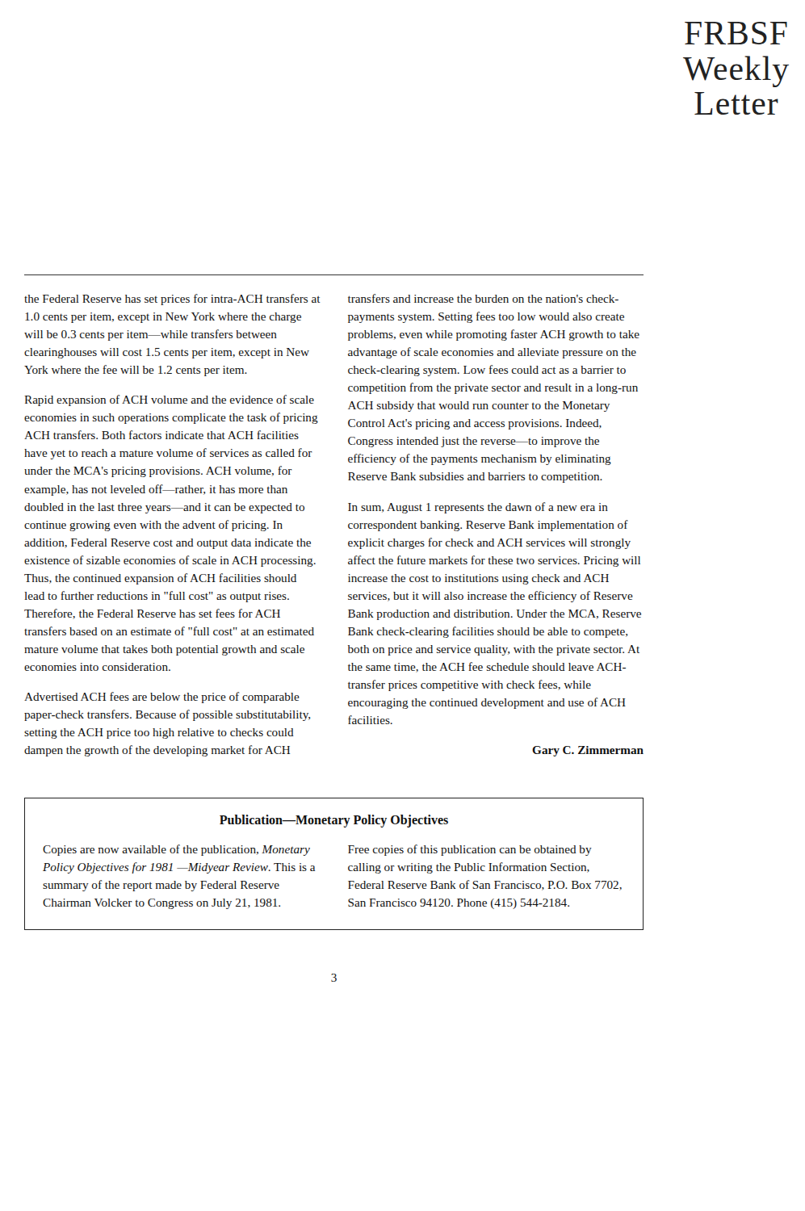FRBSF Weekly Letter
the Federal Reserve has set prices for intra-ACH transfers at 1.0 cents per item, except in New York where the charge will be 0.3 cents per item—while transfers between clearinghouses will cost 1.5 cents per item, except in New York where the fee will be 1.2 cents per item.
Rapid expansion of ACH volume and the evidence of scale economies in such operations complicate the task of pricing ACH transfers. Both factors indicate that ACH facilities have yet to reach a mature volume of services as called for under the MCA's pricing provisions. ACH volume, for example, has not leveled off—rather, it has more than doubled in the last three years—and it can be expected to continue growing even with the advent of pricing. In addition, Federal Reserve cost and output data indicate the existence of sizable economies of scale in ACH processing. Thus, the continued expansion of ACH facilities should lead to further reductions in "full cost" as output rises. Therefore, the Federal Reserve has set fees for ACH transfers based on an estimate of "full cost" at an estimated mature volume that takes both potential growth and scale economies into consideration.
Advertised ACH fees are below the price of comparable paper-check transfers. Because of possible substitutability, setting the ACH price too high relative to checks could dampen the growth of the developing market for ACH transfers and increase the burden on the nation's check-payments system. Setting fees too low would also create problems, even while promoting faster ACH growth to take advantage of scale economies and alleviate pressure on the check-clearing system. Low fees could act as a barrier to competition from the private sector and result in a long-run ACH subsidy that would run counter to the Monetary Control Act's pricing and access provisions. Indeed, Congress intended just the reverse—to improve the efficiency of the payments mechanism by eliminating Reserve Bank subsidies and barriers to competition.
In sum, August 1 represents the dawn of a new era in correspondent banking. Reserve Bank implementation of explicit charges for check and ACH services will strongly affect the future markets for these two services. Pricing will increase the cost to institutions using check and ACH services, but it will also increase the efficiency of Reserve Bank production and distribution. Under the MCA, Reserve Bank check-clearing facilities should be able to compete, both on price and service quality, with the private sector. At the same time, the ACH fee schedule should leave ACH-transfer prices competitive with check fees, while encouraging the continued development and use of ACH facilities.
Gary C. Zimmerman
Publication—Monetary Policy Objectives
Copies are now available of the publication, Monetary Policy Objectives for 1981 —Midyear Review. This is a summary of the report made by Federal Reserve Chairman Volcker to Congress on July 21, 1981.
Free copies of this publication can be obtained by calling or writing the Public Information Section, Federal Reserve Bank of San Francisco, P.O. Box 7702, San Francisco 94120. Phone (415) 544-2184.
3